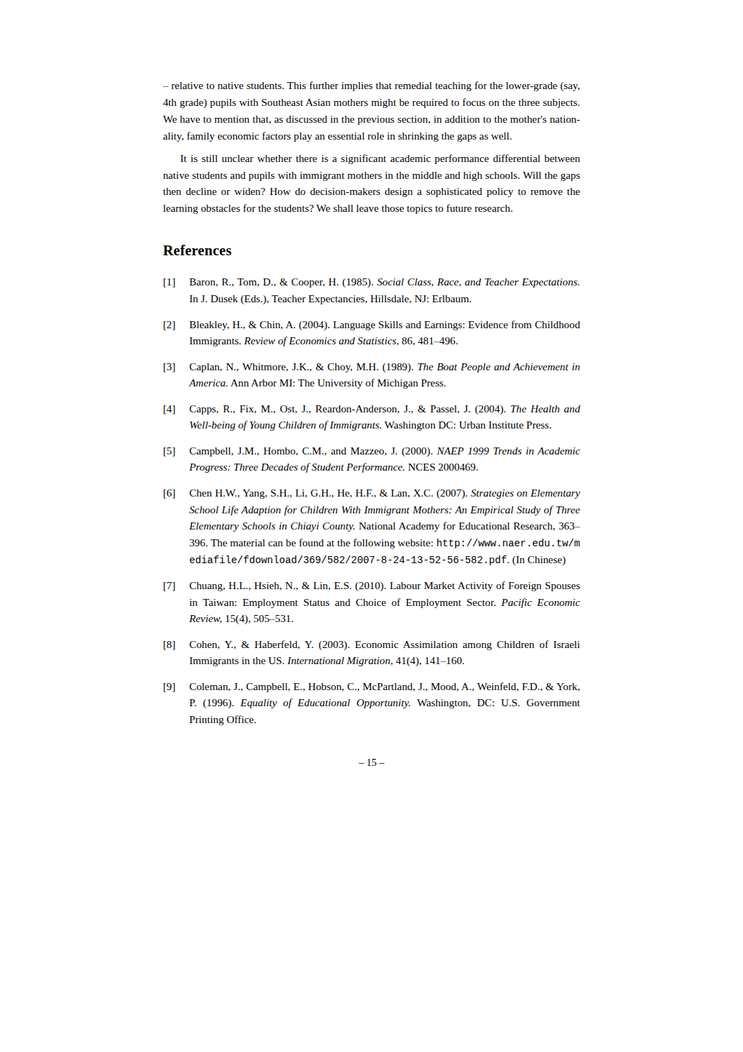– relative to native students. This further implies that remedial teaching for the lower-grade (say, 4th grade) pupils with Southeast Asian mothers might be required to focus on the three subjects. We have to mention that, as discussed in the previous section, in addition to the mother's nationality, family economic factors play an essential role in shrinking the gaps as well.
It is still unclear whether there is a significant academic performance differential between native students and pupils with immigrant mothers in the middle and high schools. Will the gaps then decline or widen? How do decision-makers design a sophisticated policy to remove the learning obstacles for the students? We shall leave those topics to future research.
References
[1] Baron, R., Tom, D., & Cooper, H. (1985). Social Class, Race, and Teacher Expectations. In J. Dusek (Eds.), Teacher Expectancies, Hillsdale, NJ: Erlbaum.
[2] Bleakley, H., & Chin, A. (2004). Language Skills and Earnings: Evidence from Childhood Immigrants. Review of Economics and Statistics, 86, 481–496.
[3] Caplan, N., Whitmore, J.K., & Choy, M.H. (1989). The Boat People and Achievement in America. Ann Arbor MI: The University of Michigan Press.
[4] Capps, R., Fix, M., Ost, J., Reardon-Anderson, J., & Passel, J. (2004). The Health and Well-being of Young Children of Immigrants. Washington DC: Urban Institute Press.
[5] Campbell, J.M., Hombo, C.M., and Mazzeo, J. (2000). NAEP 1999 Trends in Academic Progress: Three Decades of Student Performance. NCES 2000469.
[6] Chen H.W., Yang, S.H., Li, G.H., He, H.F., & Lan, X.C. (2007). Strategies on Elementary School Life Adaption for Children With Immigrant Mothers: An Empirical Study of Three Elementary Schools in Chiayi County. National Academy for Educational Research, 363–396. The material can be found at the following website: http://www.naer.edu.tw/mediafile/fdownload/369/582/2007-8-24-13-52-56-582.pdf. (In Chinese)
[7] Chuang, H.L., Hsieh, N., & Lin, E.S. (2010). Labour Market Activity of Foreign Spouses in Taiwan: Employment Status and Choice of Employment Sector. Pacific Economic Review, 15(4), 505–531.
[8] Cohen, Y., & Haberfeld, Y. (2003). Economic Assimilation among Children of Israeli Immigrants in the US. International Migration, 41(4), 141–160.
[9] Coleman, J., Campbell, E., Hobson, C., McPartland, J., Mood, A., Weinfeld, F.D., & York, P. (1996). Equality of Educational Opportunity. Washington, DC: U.S. Government Printing Office.
– 15 –